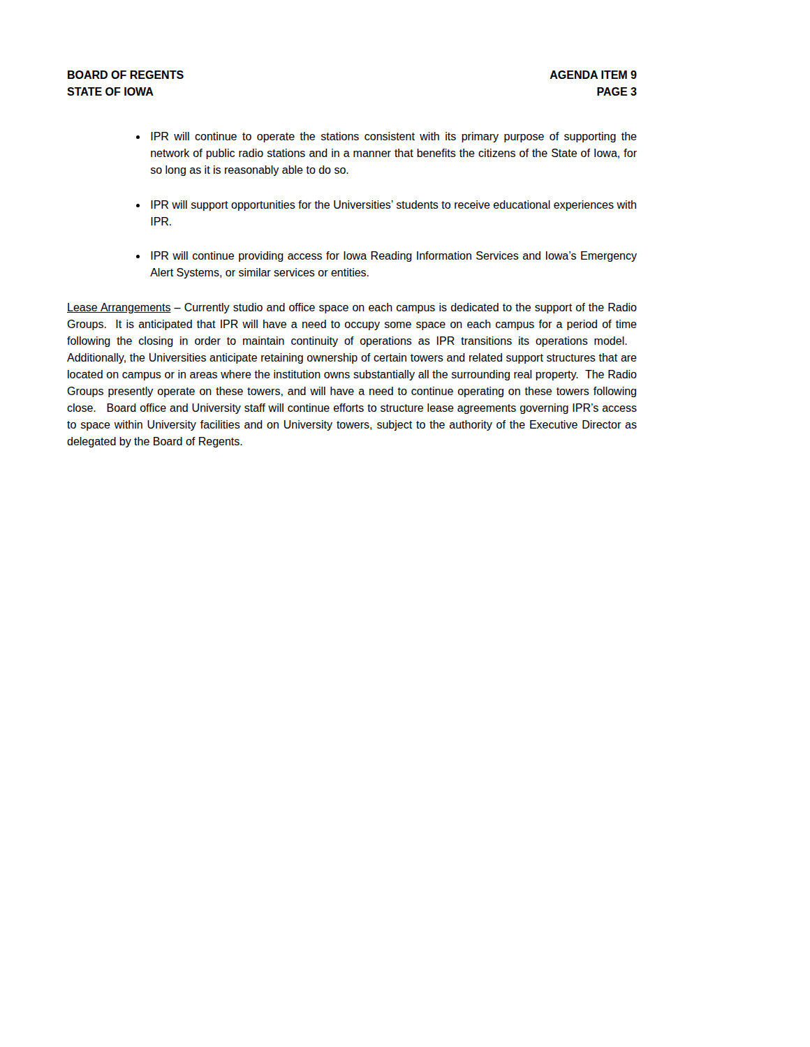BOARD OF REGENTS STATE OF IOWA
AGENDA ITEM 9 PAGE 3
IPR will continue to operate the stations consistent with its primary purpose of supporting the network of public radio stations and in a manner that benefits the citizens of the State of Iowa, for so long as it is reasonably able to do so.
IPR will support opportunities for the Universities’ students to receive educational experiences with IPR.
IPR will continue providing access for Iowa Reading Information Services and Iowa’s Emergency Alert Systems, or similar services or entities.
Lease Arrangements – Currently studio and office space on each campus is dedicated to the support of the Radio Groups. It is anticipated that IPR will have a need to occupy some space on each campus for a period of time following the closing in order to maintain continuity of operations as IPR transitions its operations model. Additionally, the Universities anticipate retaining ownership of certain towers and related support structures that are located on campus or in areas where the institution owns substantially all the surrounding real property. The Radio Groups presently operate on these towers, and will have a need to continue operating on these towers following close. Board office and University staff will continue efforts to structure lease agreements governing IPR’s access to space within University facilities and on University towers, subject to the authority of the Executive Director as delegated by the Board of Regents.